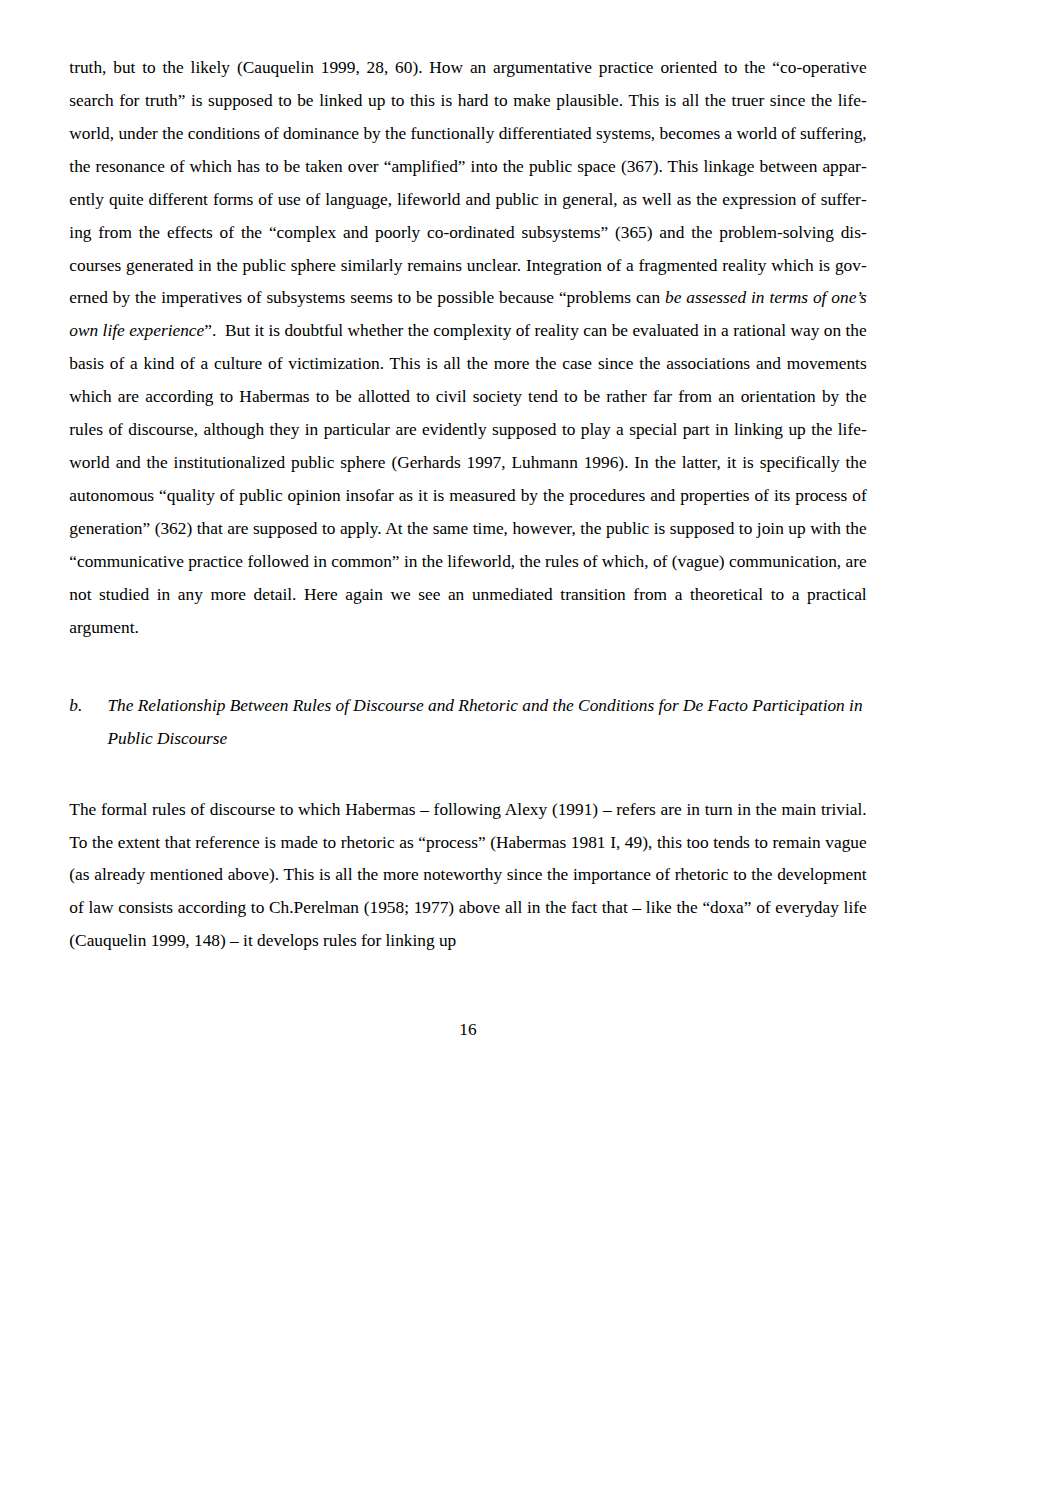truth, but to the likely (Cauquelin 1999, 28, 60). How an argumentative practice oriented to the “co-operative search for truth” is supposed to be linked up to this is hard to make plausible. This is all the truer since the lifeworld, under the conditions of dominance by the functionally differentiated systems, becomes a world of suffering, the resonance of which has to be taken over “amplified” into the public space (367). This linkage between apparently quite different forms of use of language, lifeworld and public in general, as well as the expression of suffering from the effects of the “complex and poorly co-ordinated subsystems” (365) and the problem-solving discourses generated in the public sphere similarly remains unclear. Integration of a fragmented reality which is governed by the imperatives of subsystems seems to be possible because “problems can be assessed in terms of one’s own life experience”. But it is doubtful whether the complexity of reality can be evaluated in a rational way on the basis of a kind of a culture of victimization. This is all the more the case since the associations and movements which are according to Habermas to be allotted to civil society tend to be rather far from an orientation by the rules of discourse, although they in particular are evidently supposed to play a special part in linking up the lifeworld and the institutionalized public sphere (Gerhards 1997, Luhmann 1996). In the latter, it is specifically the autonomous “quality of public opinion insofar as it is measured by the procedures and properties of its process of generation” (362) that are supposed to apply. At the same time, however, the public is supposed to join up with the “communicative practice followed in common” in the lifeworld, the rules of which, of (vague) communication, are not studied in any more detail. Here again we see an unmediated transition from a theoretical to a practical argument.
b. The Relationship Between Rules of Discourse and Rhetoric and the Conditions for De Facto Participation in Public Discourse
The formal rules of discourse to which Habermas – following Alexy (1991) – refers are in turn in the main trivial. To the extent that reference is made to rhetoric as “process” (Habermas 1981 I, 49), this too tends to remain vague (as already mentioned above). This is all the more noteworthy since the importance of rhetoric to the development of law consists according to Ch.Perelman (1958; 1977) above all in the fact that – like the “doxa” of everyday life (Cauquelin 1999, 148) – it develops rules for linking up
16